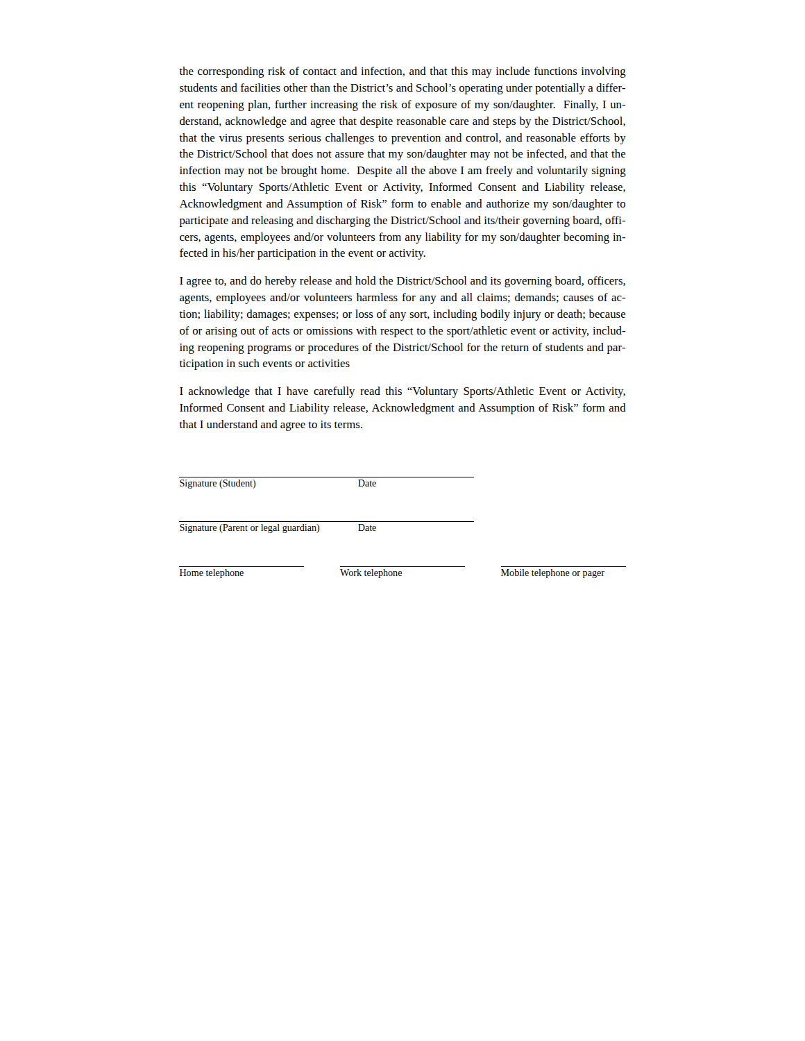the corresponding risk of contact and infection, and that this may include functions involving students and facilities other than the District’s and School’s operating under potentially a different reopening plan, further increasing the risk of exposure of my son/daughter. Finally, I understand, acknowledge and agree that despite reasonable care and steps by the District/School, that the virus presents serious challenges to prevention and control, and reasonable efforts by the District/School that does not assure that my son/daughter may not be infected, and that the infection may not be brought home. Despite all the above I am freely and voluntarily signing this “Voluntary Sports/Athletic Event or Activity, Informed Consent and Liability release, Acknowledgment and Assumption of Risk” form to enable and authorize my son/daughter to participate and releasing and discharging the District/School and its/their governing board, officers, agents, employees and/or volunteers from any liability for my son/daughter becoming infected in his/her participation in the event or activity.
I agree to, and do hereby release and hold the District/School and its governing board, officers, agents, employees and/or volunteers harmless for any and all claims; demands; causes of action; liability; damages; expenses; or loss of any sort, including bodily injury or death; because of or arising out of acts or omissions with respect to the sport/athletic event or activity, including reopening programs or procedures of the District/School for the return of students and participation in such events or activities
I acknowledge that I have carefully read this “Voluntary Sports/Athletic Event or Activity, Informed Consent and Liability release, Acknowledgment and Assumption of Risk” form and that I understand and agree to its terms.
| Signature (Student) | | Date | |
| Signature (Parent or legal guardian) | | Date | |
| Home telephone | | Work telephone | | Mobile telephone or pager |